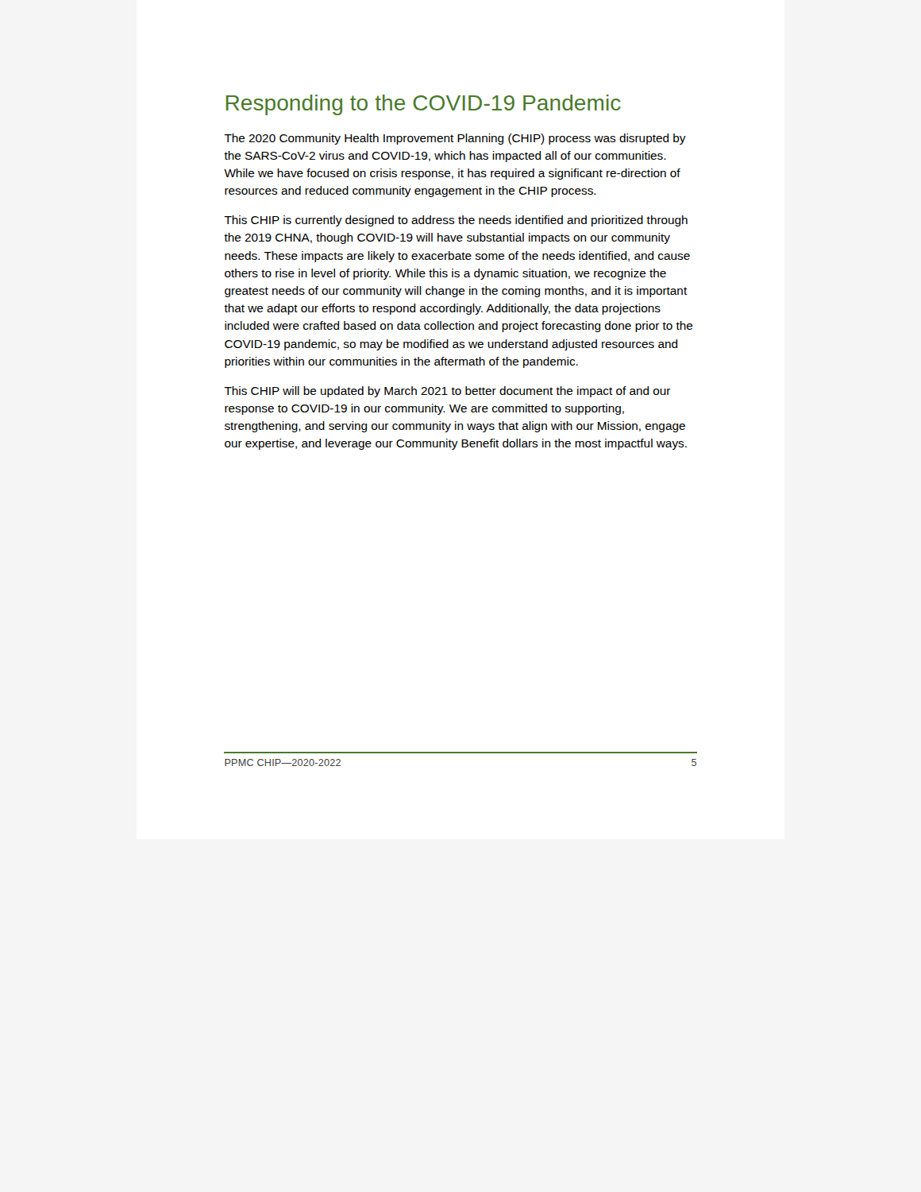Responding to the COVID-19 Pandemic
The 2020 Community Health Improvement Planning (CHIP) process was disrupted by the SARS-CoV-2 virus and COVID-19, which has impacted all of our communities. While we have focused on crisis response, it has required a significant re-direction of resources and reduced community engagement in the CHIP process.
This CHIP is currently designed to address the needs identified and prioritized through the 2019 CHNA, though COVID-19 will have substantial impacts on our community needs. These impacts are likely to exacerbate some of the needs identified, and cause others to rise in level of priority. While this is a dynamic situation, we recognize the greatest needs of our community will change in the coming months, and it is important that we adapt our efforts to respond accordingly. Additionally, the data projections included were crafted based on data collection and project forecasting done prior to the COVID-19 pandemic, so may be modified as we understand adjusted resources and priorities within our communities in the aftermath of the pandemic.
This CHIP will be updated by March 2021 to better document the impact of and our response to COVID-19 in our community. We are committed to supporting, strengthening, and serving our community in ways that align with our Mission, engage our expertise, and leverage our Community Benefit dollars in the most impactful ways.
PPMC CHIP—2020-2022 5